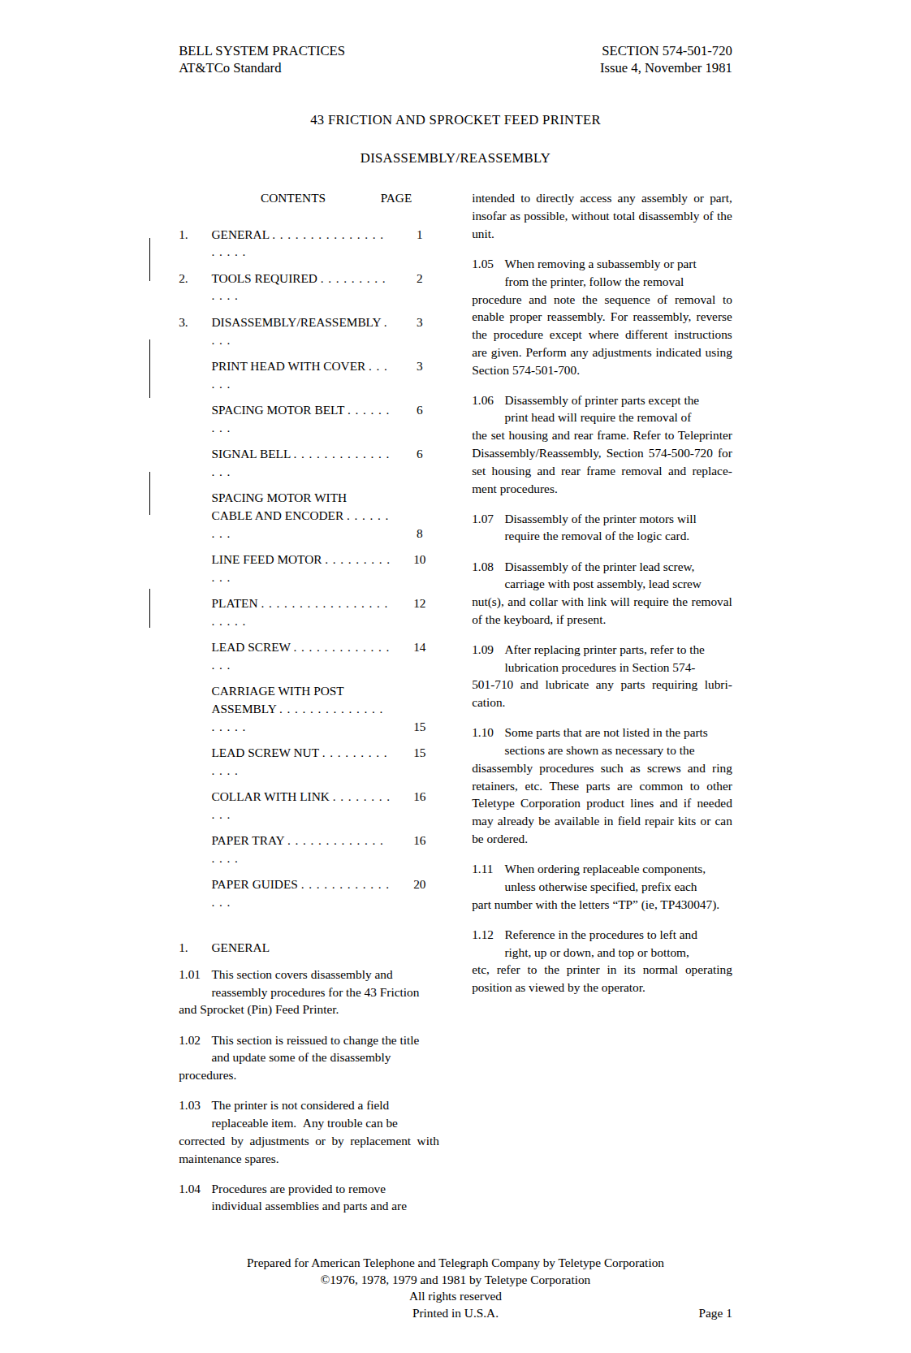BELL SYSTEM PRACTICES
AT&TCo Standard
SECTION 574-501-720
Issue 4, November 1981
43 FRICTION AND SPROCKET FEED PRINTER
DISASSEMBLY/REASSEMBLY
CONTENTS PAGE
| 1. | GENERAL . . . . . . . . . . . . . . . . . . . . | 1 |
| 2. | TOOLS REQUIRED . . . . . . . . . . . . . | 2 |
| 3. | DISASSEMBLY/REASSEMBLY . . . . | 3 |
| | PRINT HEAD WITH COVER . . . . . . | 3 |
| | SPACING MOTOR BELT . . . . . . . . . | 6 |
| | SIGNAL BELL . . . . . . . . . . . . . . . . | 6 |
| | SPACING MOTOR WITH CABLE AND ENCODER . . . . . . . . . | 8 |
| | LINE FEED MOTOR . . . . . . . . . . . . | 10 |
| | PLATEN . . . . . . . . . . . . . . . . . . . . . . | 12 |
| | LEAD SCREW . . . . . . . . . . . . . . . . | 14 |
| | CARRIAGE WITH POST ASSEMBLY . . . . . . . . . . . . . . . . . . . | 15 |
| | LEAD SCREW NUT . . . . . . . . . . . . . | 15 |
| | COLLAR WITH LINK . . . . . . . . . . . | 16 |
| | PAPER TRAY . . . . . . . . . . . . . . . . . | 16 |
| | PAPER GUIDES . . . . . . . . . . . . . . . | 20 |
1. GENERAL
1.01 This section covers disassembly and reassembly procedures for the 43 Friction and Sprocket (Pin) Feed Printer.
1.02 This section is reissued to change the title and update some of the disassembly procedures.
1.03 The printer is not considered a field replaceable item. Any trouble can be corrected by adjustments or by replacement with maintenance spares.
1.04 Procedures are provided to remove individual assemblies and parts and are
intended to directly access any assembly or part, insofar as possible, without total disassembly of the unit.
1.05 When removing a subassembly or part from the printer, follow the removal procedure and note the sequence of removal to enable proper reassembly. For reassembly, reverse the procedure except where different instructions are given. Perform any adjustments indicated using Section 574-501-700.
1.06 Disassembly of printer parts except the print head will require the removal of the set housing and rear frame. Refer to Teleprinter Disassembly/Reassembly, Section 574-500-720 for set housing and rear frame removal and replace- ment procedures.
1.07 Disassembly of the printer motors will require the removal of the logic card.
1.08 Disassembly of the printer lead screw, carriage with post assembly, lead screw nut(s), and collar with link will require the removal of the keyboard, if present.
1.09 After replacing printer parts, refer to the lubrication procedures in Section 574- 501-710 and lubricate any parts requiring lubri- cation.
1.10 Some parts that are not listed in the parts sections are shown as necessary to the disassembly procedures such as screws and ring retainers, etc. These parts are common to other Teletype Corporation product lines and if needed may already be available in field repair kits or can be ordered.
1.11 When ordering replaceable components, unless otherwise specified, prefix each part number with the letters “TP” (ie, TP430047).
1.12 Reference in the procedures to left and right, up or down, and top or bottom, etc, refer to the printer in its normal operating position as viewed by the operator.
Prepared for American Telephone and Telegraph Company by Teletype Corporation
©1976, 1978, 1979 and 1981 by Teletype Corporation
All rights reserved
Printed in U.S.A. Page 1